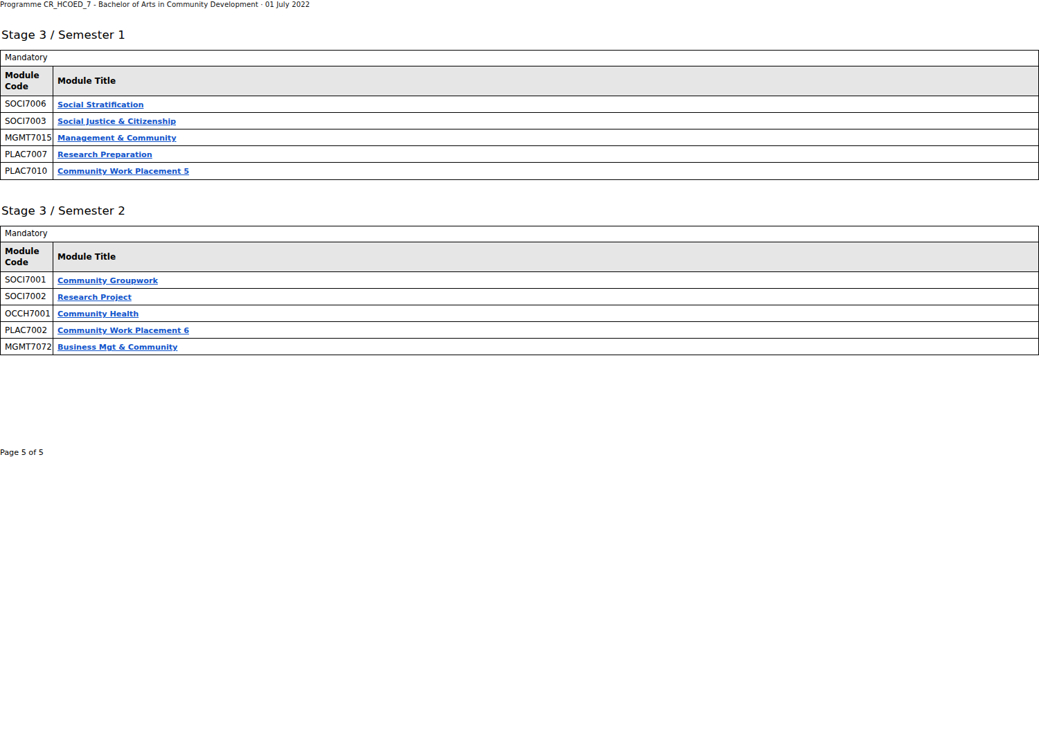Programme CR_HCOED_7 - Bachelor of Arts in Community Development · 01 July 2022
Stage 3 / Semester 1
| Mandatory |
| Module Code | Module Title |
| SOCI7006 | Social Stratification |
| SOCI7003 | Social Justice & Citizenship |
| MGMT7015 | Management & Community |
| PLAC7007 | Research Preparation |
| PLAC7010 | Community Work Placement 5 |
Stage 3 / Semester 2
| Mandatory |
| Module Code | Module Title |
| SOCI7001 | Community Groupwork |
| SOCI7002 | Research Project |
| OCCH7001 | Community Health |
| PLAC7002 | Community Work Placement 6 |
| MGMT7072 | Business Mgt & Community |
Page 5 of 5